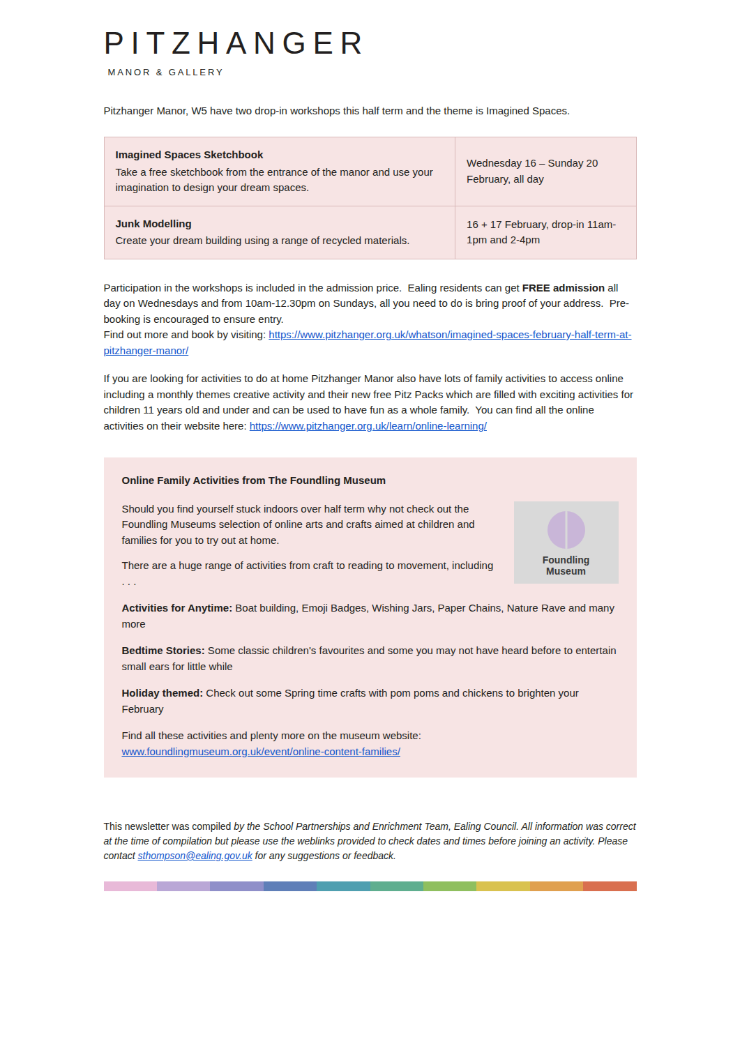PITZHANGER
MANOR & GALLERY
Pitzhanger Manor, W5 have two drop-in workshops this half term and the theme is Imagined Spaces.
| Imagined Spaces Sketchbook Take a free sketchbook from the entrance of the manor and use your imagination to design your dream spaces. | Wednesday 16 – Sunday 20 February, all day |
| Junk Modelling Create your dream building using a range of recycled materials. | 16 + 17 February, drop-in 11am-1pm and 2-4pm |
Participation in the workshops is included in the admission price. Ealing residents can get FREE admission all day on Wednesdays and from 10am-12.30pm on Sundays, all you need to do is bring proof of your address. Pre-booking is encouraged to ensure entry.
Find out more and book by visiting: https://www.pitzhanger.org.uk/whatson/imagined-spaces-february-half-term-at-pitzhanger-manor/
If you are looking for activities to do at home Pitzhanger Manor also have lots of family activities to access online including a monthly themes creative activity and their new free Pitz Packs which are filled with exciting activities for children 11 years old and under and can be used to have fun as a whole family. You can find all the online activities on their website here: https://www.pitzhanger.org.uk/learn/online-learning/
Online Family Activities from The Foundling Museum
Foundling
Museum
Should you find yourself stuck indoors over half term why not check out the Foundling Museums selection of online arts and crafts aimed at children and families for you to try out at home.
There are a huge range of activities from craft to reading to movement, including . . .
Activities for Anytime: Boat building, Emoji Badges, Wishing Jars, Paper Chains, Nature Rave and many more
Bedtime Stories: Some classic children's favourites and some you may not have heard before to entertain small ears for little while
Holiday themed: Check out some Spring time crafts with pom poms and chickens to brighten your February
Find all these activities and plenty more on the museum website:
www.foundlingmuseum.org.uk/event/online-content-families/
This newsletter was compiled by the School Partnerships and Enrichment Team, Ealing Council. All information was correct at the time of compilation but please use the weblinks provided to check dates and times before joining an activity. Please contact sthompson@ealing.gov.uk for any suggestions or feedback.